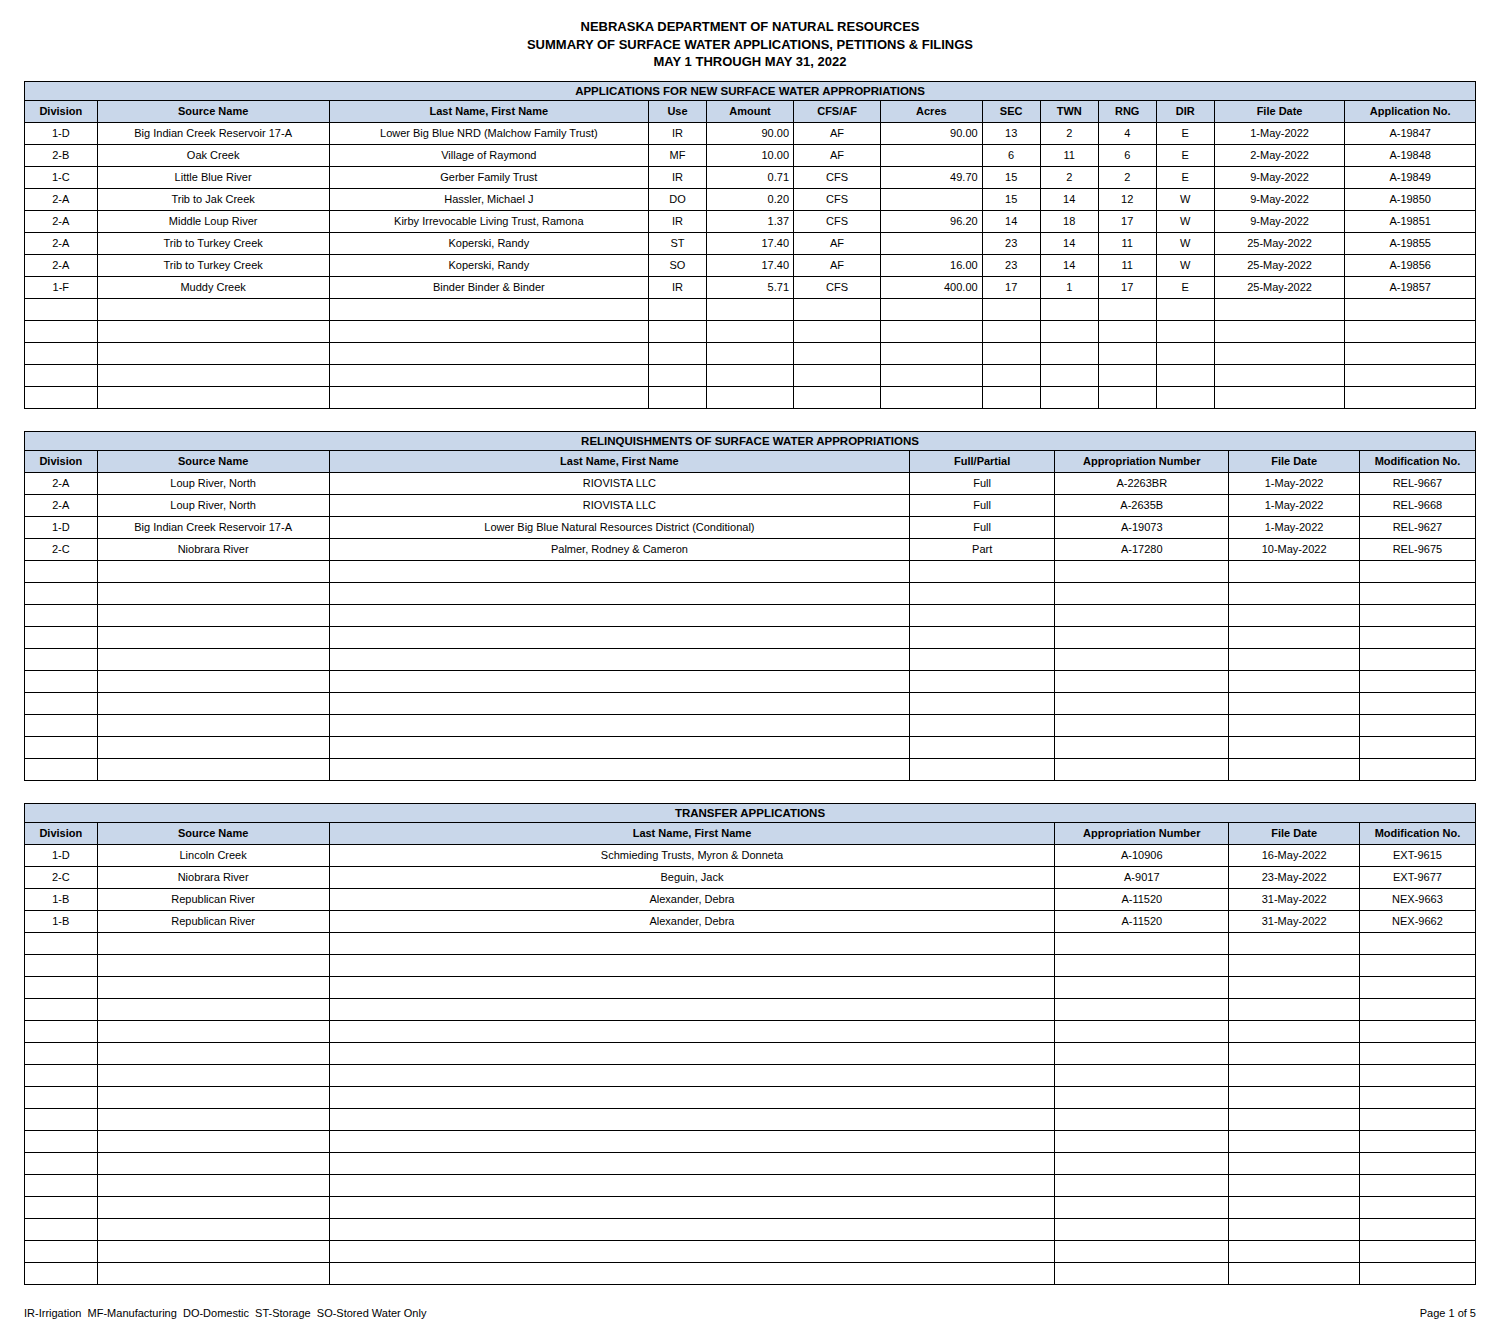NEBRASKA DEPARTMENT OF NATURAL RESOURCES
SUMMARY OF SURFACE WATER APPLICATIONS, PETITIONS & FILINGS
MAY 1 THROUGH MAY 31, 2022
APPLICATIONS FOR NEW SURFACE WATER APPROPRIATIONS
| Division | Source Name | Last Name, First Name | Use | Amount | CFS/AF | Acres | SEC | TWN | RNG | DIR | File Date | Application No. |
| --- | --- | --- | --- | --- | --- | --- | --- | --- | --- | --- | --- | --- |
| 1-D | Big Indian Creek Reservoir 17-A | Lower Big Blue NRD (Malchow Family Trust) | IR | 90.00 | AF | 90.00 | 13 | 2 | 4 | E | 1-May-2022 | A-19847 |
| 2-B | Oak Creek | Village of Raymond | MF | 10.00 | AF | | 6 | 11 | 6 | E | 2-May-2022 | A-19848 |
| 1-C | Little Blue River | Gerber Family Trust | IR | 0.71 | CFS | 49.70 | 15 | 2 | 2 | E | 9-May-2022 | A-19849 |
| 2-A | Trib to Jak Creek | Hassler, Michael J | DO | 0.20 | CFS | | 15 | 14 | 12 | W | 9-May-2022 | A-19850 |
| 2-A | Middle Loup River | Kirby Irrevocable Living Trust, Ramona | IR | 1.37 | CFS | 96.20 | 14 | 18 | 17 | W | 9-May-2022 | A-19851 |
| 2-A | Trib to Turkey Creek | Koperski, Randy | ST | 17.40 | AF | | 23 | 14 | 11 | W | 25-May-2022 | A-19855 |
| 2-A | Trib to Turkey Creek | Koperski, Randy | SO | 17.40 | AF | 16.00 | 23 | 14 | 11 | W | 25-May-2022 | A-19856 |
| 1-F | Muddy Creek | Binder Binder & Binder | IR | 5.71 | CFS | 400.00 | 17 | 1 | 17 | E | 25-May-2022 | A-19857 |
RELINQUISHMENTS OF SURFACE WATER APPROPRIATIONS
| Division | Source Name | Last Name, First Name | Full/Partial | Appropriation Number | File Date | Modification No. |
| --- | --- | --- | --- | --- | --- | --- |
| 2-A | Loup River, North | RIOVISTA LLC | Full | A-2263BR | 1-May-2022 | REL-9667 |
| 2-A | Loup River, North | RIOVISTA LLC | Full | A-2635B | 1-May-2022 | REL-9668 |
| 1-D | Big Indian Creek Reservoir 17-A | Lower Big Blue Natural Resources District (Conditional) | Full | A-19073 | 1-May-2022 | REL-9627 |
| 2-C | Niobrara River | Palmer, Rodney & Cameron | Part | A-17280 | 10-May-2022 | REL-9675 |
TRANSFER APPLICATIONS
| Division | Source Name | Last Name, First Name | Appropriation Number | File Date | Modification No. |
| --- | --- | --- | --- | --- | --- |
| 1-D | Lincoln Creek | Schmieding Trusts, Myron & Donneta | A-10906 | 16-May-2022 | EXT-9615 |
| 2-C | Niobrara River | Beguin, Jack | A-9017 | 23-May-2022 | EXT-9677 |
| 1-B | Republican River | Alexander, Debra | A-11520 | 31-May-2022 | NEX-9663 |
| 1-B | Republican River | Alexander, Debra | A-11520 | 31-May-2022 | NEX-9662 |
IR-Irrigation MF-Manufacturing DO-Domestic ST-Storage SO-Stored Water Only
Page 1 of 5